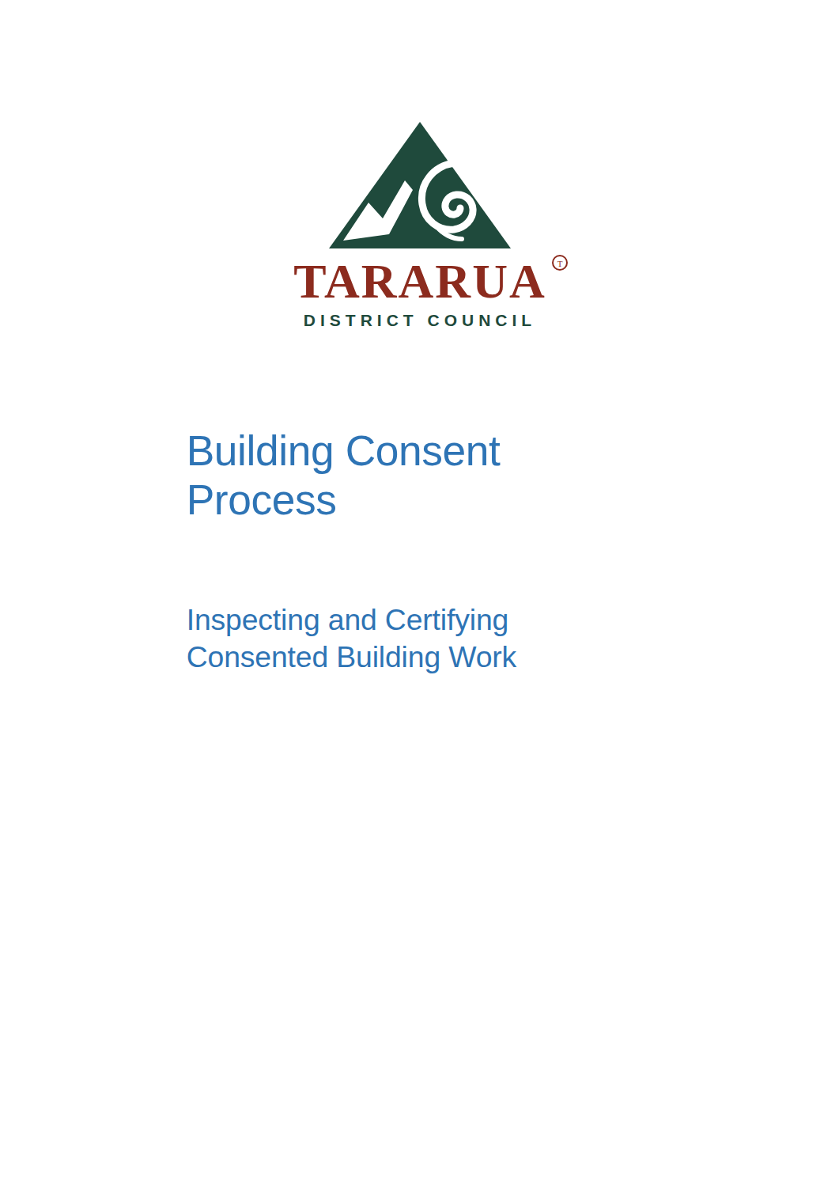TARARUA T DISTRICT COUNCIL
Building Consent Process
Inspecting and Certifying Consented Building Work